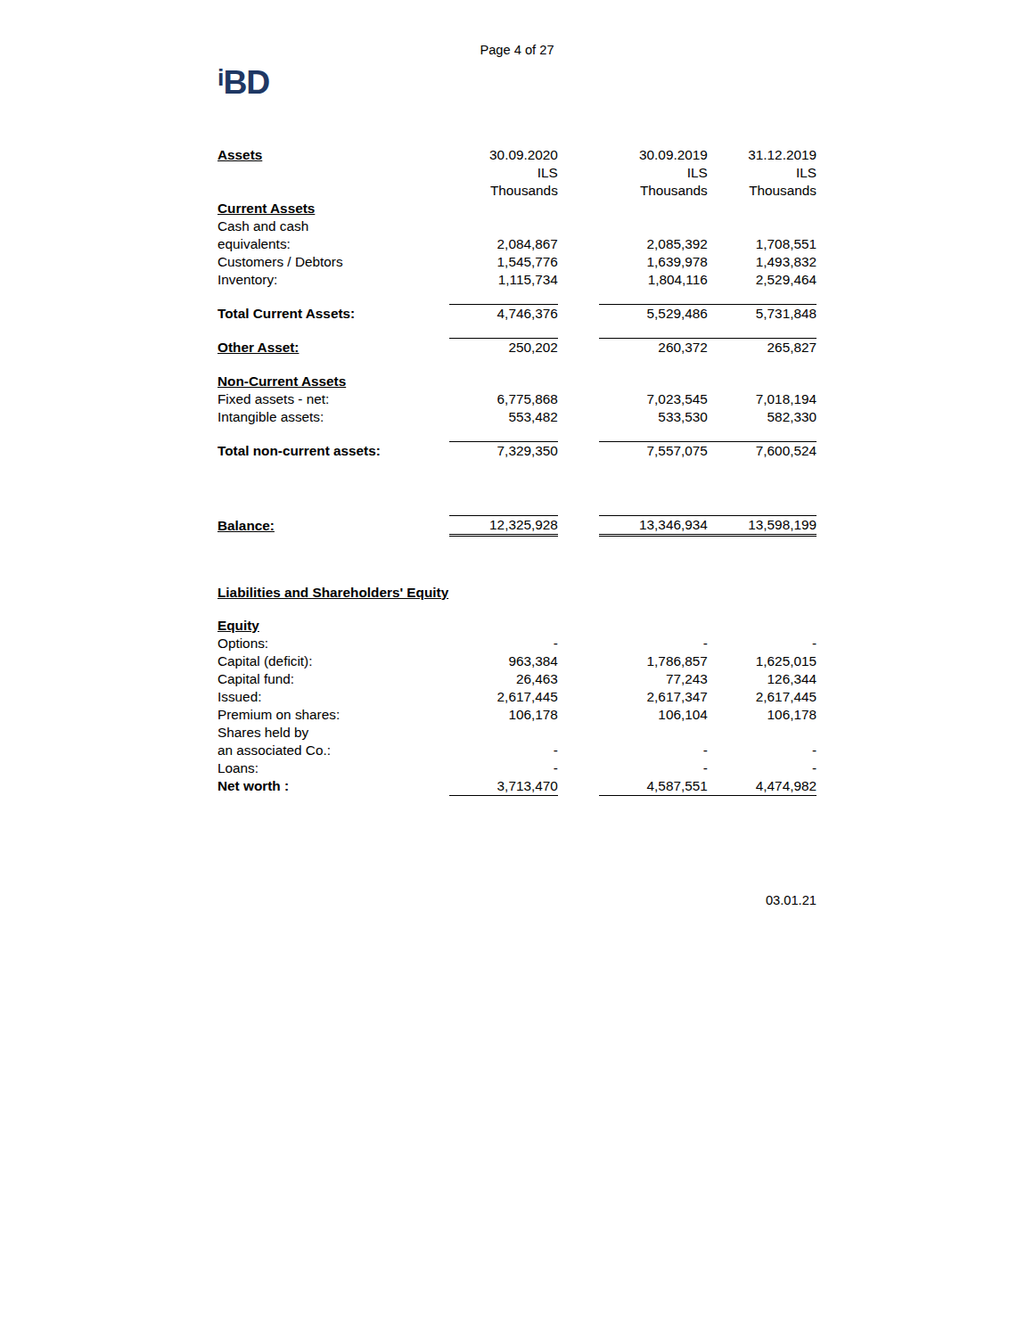Page 4 of 27
i BD
| Assets | 30.09.2020 | | 30.09.2019 | 31.12.2019 |
| | ILS | | ILS | ILS |
| | Thousands | | Thousands | Thousands |
| Current Assets | | | | |
| Cash and cash | | | | |
| equivalents: | 2,084,867 | | 2,085,392 | 1,708,551 |
| Customers / Debtors | 1,545,776 | | 1,639,978 | 1,493,832 |
| Inventory: | 1,115,734 | | 1,804,116 | 2,529,464 |
| Total Current Assets: | 4,746,376 | | 5,529,486 | 5,731,848 |
| Other Asset: | 250,202 | | 260,372 | 265,827 |
| Non-Current Assets | | | | |
| Fixed assets - net: | 6,775,868 | | 7,023,545 | 7,018,194 |
| Intangible assets: | 553,482 | | 533,530 | 582,330 |
| Total non-current assets: | 7,329,350 | | 7,557,075 | 7,600,524 |
| Balance: | 12,325,928 | | 13,346,934 | 13,598,199 |
| Liabilities and Shareholders' Equity |
| Equity | | | | |
| Options: | - | | - | - |
| Capital (deficit): | 963,384 | | 1,786,857 | 1,625,015 |
| Capital fund: | 26,463 | | 77,243 | 126,344 |
| Issued: | 2,617,445 | | 2,617,347 | 2,617,445 |
| Premium on shares: | 106,178 | | 106,104 | 106,178 |
| Shares held by | | | | |
| an associated Co.: | - | | - | - |
| Loans: | - | | - | - |
| Net worth : | 3,713,470 | | 4,587,551 | 4,474,982 |
03.01.21